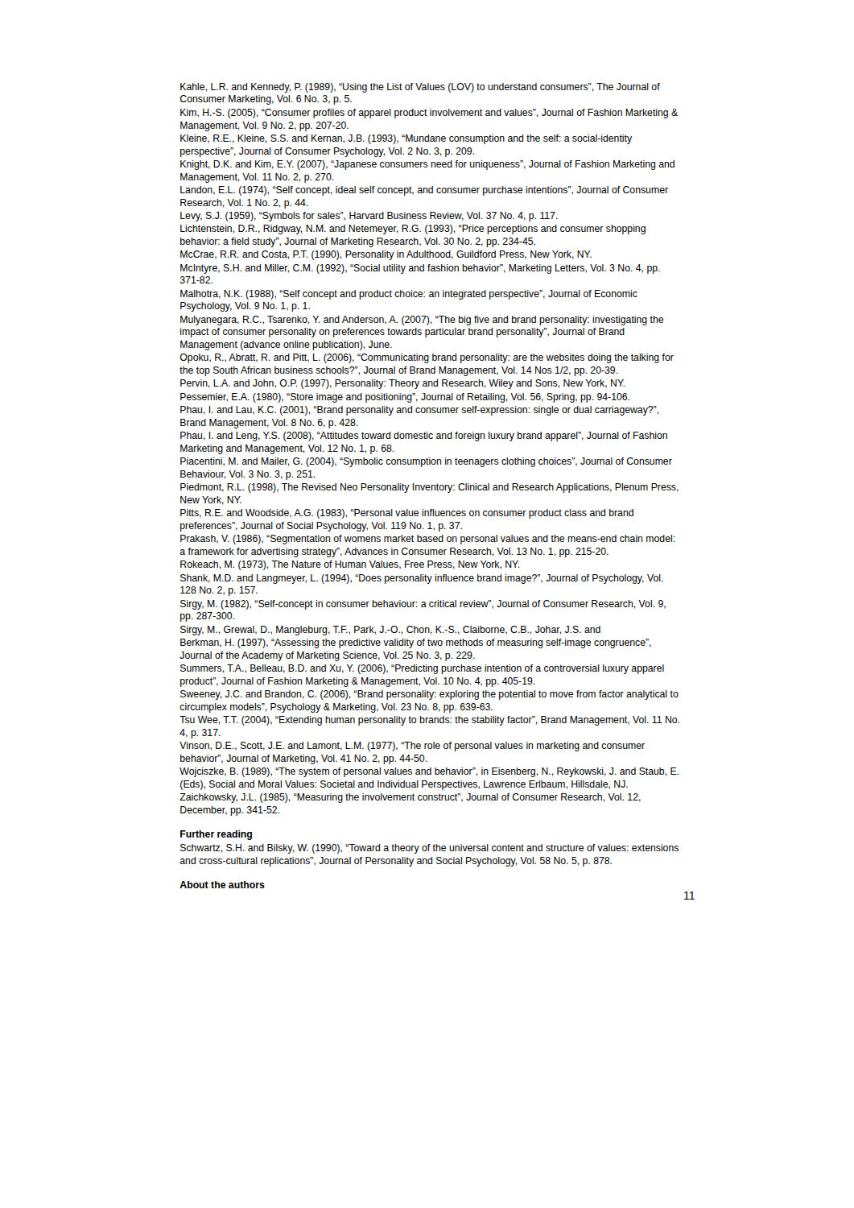Kahle, L.R. and Kennedy, P. (1989), “Using the List of Values (LOV) to understand consumers”, The Journal of Consumer Marketing, Vol. 6 No. 3, p. 5.
Kim, H.-S. (2005), “Consumer profiles of apparel product involvement and values”, Journal of Fashion Marketing & Management, Vol. 9 No. 2, pp. 207-20.
Kleine, R.E., Kleine, S.S. and Kernan, J.B. (1993), “Mundane consumption and the self: a social-identity perspective”, Journal of Consumer Psychology, Vol. 2 No. 3, p. 209.
Knight, D.K. and Kim, E.Y. (2007), “Japanese consumers need for uniqueness”, Journal of Fashion Marketing and Management, Vol. 11 No. 2, p. 270.
Landon, E.L. (1974), “Self concept, ideal self concept, and consumer purchase intentions”, Journal of Consumer Research, Vol. 1 No. 2, p. 44.
Levy, S.J. (1959), “Symbols for sales”, Harvard Business Review, Vol. 37 No. 4, p. 117.
Lichtenstein, D.R., Ridgway, N.M. and Netemeyer, R.G. (1993), “Price perceptions and consumer shopping behavior: a field study”, Journal of Marketing Research, Vol. 30 No. 2, pp. 234-45.
McCrae, R.R. and Costa, P.T. (1990), Personality in Adulthood, Guildford Press, New York, NY.
McIntyre, S.H. and Miller, C.M. (1992), “Social utility and fashion behavior”, Marketing Letters, Vol. 3 No. 4, pp. 371-82.
Malhotra, N.K. (1988), “Self concept and product choice: an integrated perspective”, Journal of Economic Psychology, Vol. 9 No. 1, p. 1.
Mulyanegara, R.C., Tsarenko, Y. and Anderson, A. (2007), “The big five and brand personality: investigating the impact of consumer personality on preferences towards particular brand personality”, Journal of Brand Management (advance online publication), June.
Opoku, R., Abratt, R. and Pitt, L. (2006), “Communicating brand personality: are the websites doing the talking for the top South African business schools?”, Journal of Brand Management, Vol. 14 Nos 1/2, pp. 20-39.
Pervin, L.A. and John, O.P. (1997), Personality: Theory and Research, Wiley and Sons, New York, NY.
Pessemier, E.A. (1980), “Store image and positioning”, Journal of Retailing, Vol. 56, Spring, pp. 94-106.
Phau, I. and Lau, K.C. (2001), “Brand personality and consumer self-expression: single or dual carriageway?”, Brand Management, Vol. 8 No. 6, p. 428.
Phau, I. and Leng, Y.S. (2008), “Attitudes toward domestic and foreign luxury brand apparel”, Journal of Fashion Marketing and Management, Vol. 12 No. 1, p. 68.
Piacentini, M. and Mailer, G. (2004), “Symbolic consumption in teenagers clothing choices”, Journal of Consumer Behaviour, Vol. 3 No. 3, p. 251.
Piedmont, R.L. (1998), The Revised Neo Personality Inventory: Clinical and Research Applications, Plenum Press, New York, NY.
Pitts, R.E. and Woodside, A.G. (1983), “Personal value influences on consumer product class and brand preferences”, Journal of Social Psychology, Vol. 119 No. 1, p. 37.
Prakash, V. (1986), “Segmentation of womens market based on personal values and the means-end chain model: a framework for advertising strategy”, Advances in Consumer Research, Vol. 13 No. 1, pp. 215-20.
Rokeach, M. (1973), The Nature of Human Values, Free Press, New York, NY.
Shank, M.D. and Langmeyer, L. (1994), “Does personality influence brand image?”, Journal of Psychology, Vol. 128 No. 2, p. 157.
Sirgy, M. (1982), “Self-concept in consumer behaviour: a critical review”, Journal of Consumer Research, Vol. 9, pp. 287-300.
Sirgy, M., Grewal, D., Mangleburg, T.F., Park, J.-O., Chon, K.-S., Claiborne, C.B., Johar, J.S. and
Berkman, H. (1997), “Assessing the predictive validity of two methods of measuring self-image congruence”, Journal of the Academy of Marketing Science, Vol. 25 No. 3, p. 229.
Summers, T.A., Belleau, B.D. and Xu, Y. (2006), “Predicting purchase intention of a controversial luxury apparel product”, Journal of Fashion Marketing & Management, Vol. 10 No. 4, pp. 405-19.
Sweeney, J.C. and Brandon, C. (2006), “Brand personality: exploring the potential to move from factor analytical to circumplex models”, Psychology & Marketing, Vol. 23 No. 8, pp. 639-63.
Tsu Wee, T.T. (2004), “Extending human personality to brands: the stability factor”, Brand Management, Vol. 11 No. 4, p. 317.
Vinson, D.E., Scott, J.E. and Lamont, L.M. (1977), “The role of personal values in marketing and consumer behavior”, Journal of Marketing, Vol. 41 No. 2, pp. 44-50.
Wojciszke, B. (1989), “The system of personal values and behavior”, in Eisenberg, N., Reykowski, J. and Staub, E. (Eds), Social and Moral Values: Societal and Individual Perspectives, Lawrence Erlbaum, Hillsdale, NJ.
Zaichkowsky, J.L. (1985), “Measuring the involvement construct”, Journal of Consumer Research, Vol. 12, December, pp. 341-52.
Further reading
Schwartz, S.H. and Bilsky, W. (1990), “Toward a theory of the universal content and structure of values: extensions and cross-cultural replications”, Journal of Personality and Social Psychology, Vol. 58 No. 5, p. 878.
About the authors
11